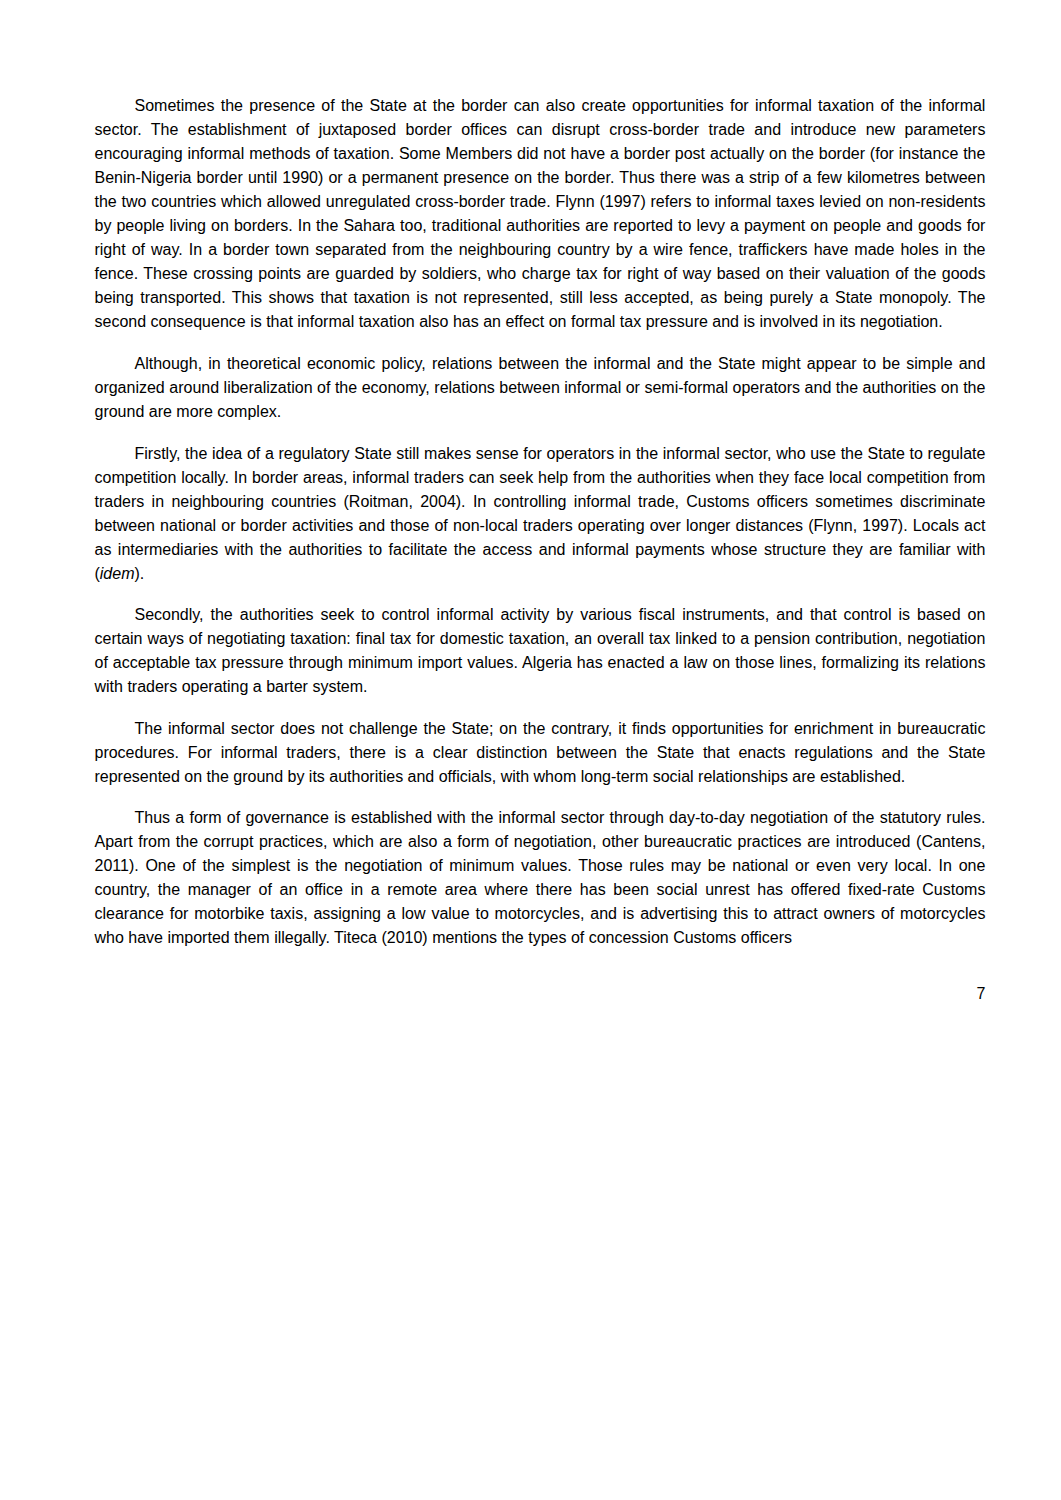Sometimes the presence of the State at the border can also create opportunities for informal taxation of the informal sector. The establishment of juxtaposed border offices can disrupt cross-border trade and introduce new parameters encouraging informal methods of taxation. Some Members did not have a border post actually on the border (for instance the Benin-Nigeria border until 1990) or a permanent presence on the border. Thus there was a strip of a few kilometres between the two countries which allowed unregulated cross-border trade. Flynn (1997) refers to informal taxes levied on non-residents by people living on borders. In the Sahara too, traditional authorities are reported to levy a payment on people and goods for right of way. In a border town separated from the neighbouring country by a wire fence, traffickers have made holes in the fence. These crossing points are guarded by soldiers, who charge tax for right of way based on their valuation of the goods being transported. This shows that taxation is not represented, still less accepted, as being purely a State monopoly. The second consequence is that informal taxation also has an effect on formal tax pressure and is involved in its negotiation.
Although, in theoretical economic policy, relations between the informal and the State might appear to be simple and organized around liberalization of the economy, relations between informal or semi-formal operators and the authorities on the ground are more complex.
Firstly, the idea of a regulatory State still makes sense for operators in the informal sector, who use the State to regulate competition locally. In border areas, informal traders can seek help from the authorities when they face local competition from traders in neighbouring countries (Roitman, 2004). In controlling informal trade, Customs officers sometimes discriminate between national or border activities and those of non-local traders operating over longer distances (Flynn, 1997). Locals act as intermediaries with the authorities to facilitate the access and informal payments whose structure they are familiar with (idem).
Secondly, the authorities seek to control informal activity by various fiscal instruments, and that control is based on certain ways of negotiating taxation: final tax for domestic taxation, an overall tax linked to a pension contribution, negotiation of acceptable tax pressure through minimum import values. Algeria has enacted a law on those lines, formalizing its relations with traders operating a barter system.
The informal sector does not challenge the State; on the contrary, it finds opportunities for enrichment in bureaucratic procedures. For informal traders, there is a clear distinction between the State that enacts regulations and the State represented on the ground by its authorities and officials, with whom long-term social relationships are established.
Thus a form of governance is established with the informal sector through day-to-day negotiation of the statutory rules. Apart from the corrupt practices, which are also a form of negotiation, other bureaucratic practices are introduced (Cantens, 2011). One of the simplest is the negotiation of minimum values. Those rules may be national or even very local. In one country, the manager of an office in a remote area where there has been social unrest has offered fixed-rate Customs clearance for motorbike taxis, assigning a low value to motorcycles, and is advertising this to attract owners of motorcycles who have imported them illegally. Titeca (2010) mentions the types of concession Customs officers
7